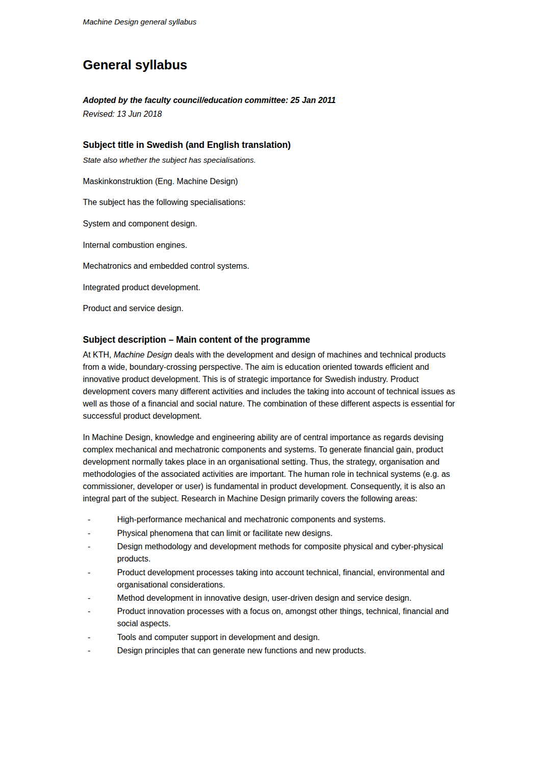Machine Design general syllabus
General syllabus
Adopted by the faculty council/education committee: 25 Jan 2011
Revised: 13 Jun 2018
Subject title in Swedish (and English translation)
State also whether the subject has specialisations.
Maskinkonstruktion (Eng. Machine Design)
The subject has the following specialisations:
System and component design.
Internal combustion engines.
Mechatronics and embedded control systems.
Integrated product development.
Product and service design.
Subject description – Main content of the programme
At KTH, Machine Design deals with the development and design of machines and technical products from a wide, boundary-crossing perspective. The aim is education oriented towards efficient and innovative product development. This is of strategic importance for Swedish industry. Product development covers many different activities and includes the taking into account of technical issues as well as those of a financial and social nature. The combination of these different aspects is essential for successful product development.
In Machine Design, knowledge and engineering ability are of central importance as regards devising complex mechanical and mechatronic components and systems. To generate financial gain, product development normally takes place in an organisational setting. Thus, the strategy, organisation and methodologies of the associated activities are important. The human role in technical systems (e.g. as commissioner, developer or user) is fundamental in product development. Consequently, it is also an integral part of the subject. Research in Machine Design primarily covers the following areas:
High-performance mechanical and mechatronic components and systems.
Physical phenomena that can limit or facilitate new designs.
Design methodology and development methods for composite physical and cyber-physical products.
Product development processes taking into account technical, financial, environmental and organisational considerations.
Method development in innovative design, user-driven design and service design.
Product innovation processes with a focus on, amongst other things, technical, financial and social aspects.
Tools and computer support in development and design.
Design principles that can generate new functions and new products.